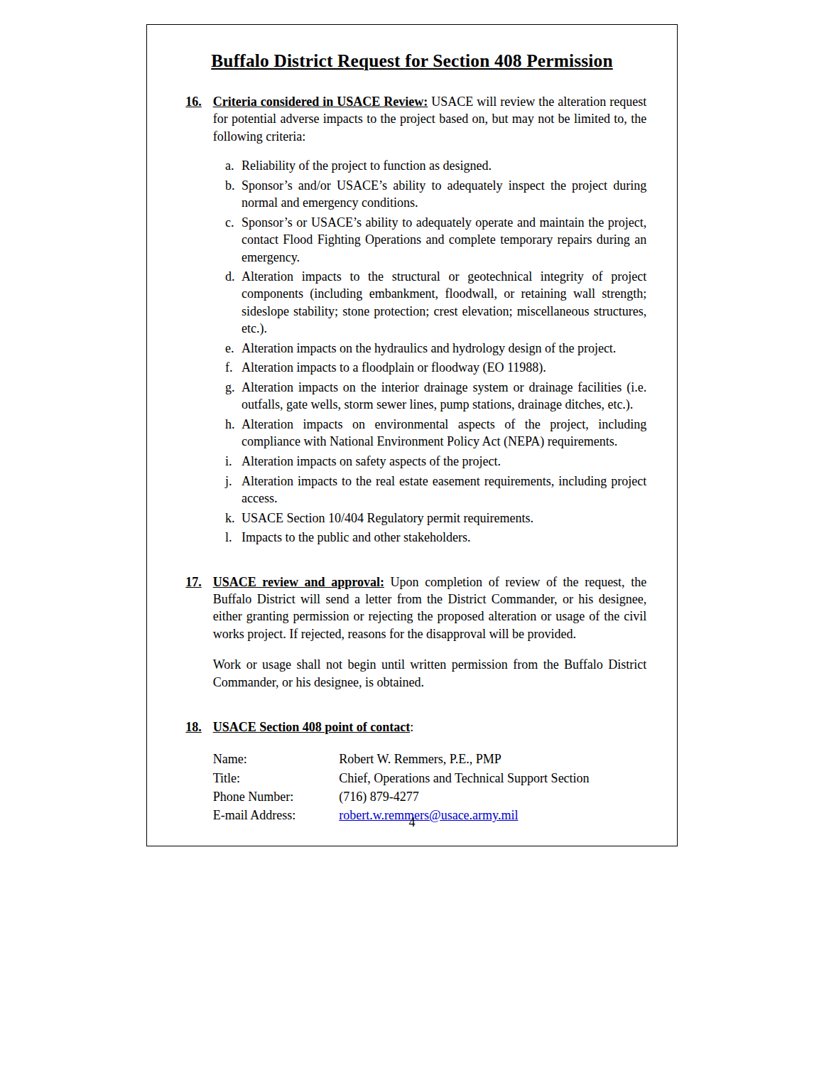Buffalo District Request for Section 408 Permission
16.
Criteria considered in USACE Review: USACE will review the alteration request for potential adverse impacts to the project based on, but may not be limited to, the following criteria:
a. Reliability of the project to function as designed.
b. Sponsor’s and/or USACE’s ability to adequately inspect the project during normal and emergency conditions.
c. Sponsor’s or USACE’s ability to adequately operate and maintain the project, contact Flood Fighting Operations and complete temporary repairs during an emergency.
d. Alteration impacts to the structural or geotechnical integrity of project components (including embankment, floodwall, or retaining wall strength; sideslope stability; stone protection; crest elevation; miscellaneous structures, etc.).
e. Alteration impacts on the hydraulics and hydrology design of the project.
f. Alteration impacts to a floodplain or floodway (EO 11988).
g. Alteration impacts on the interior drainage system or drainage facilities (i.e. outfalls, gate wells, storm sewer lines, pump stations, drainage ditches, etc.).
h. Alteration impacts on environmental aspects of the project, including compliance with National Environment Policy Act (NEPA) requirements.
i. Alteration impacts on safety aspects of the project.
j. Alteration impacts to the real estate easement requirements, including project access.
k. USACE Section 10/404 Regulatory permit requirements.
l. Impacts to the public and other stakeholders.
17.
USACE review and approval: Upon completion of review of the request, the Buffalo District will send a letter from the District Commander, or his designee, either granting permission or rejecting the proposed alteration or usage of the civil works project. If rejected, reasons for the disapproval will be provided.
Work or usage shall not begin until written permission from the Buffalo District Commander, or his designee, is obtained.
18.
USACE Section 408 point of contact:
| Name: | Robert W. Remmers, P.E., PMP |
| Title: | Chief, Operations and Technical Support Section |
| Phone Number: | (716) 879-4277 |
| E-mail Address: | robert.w.remmers@usace.army.mil |
4